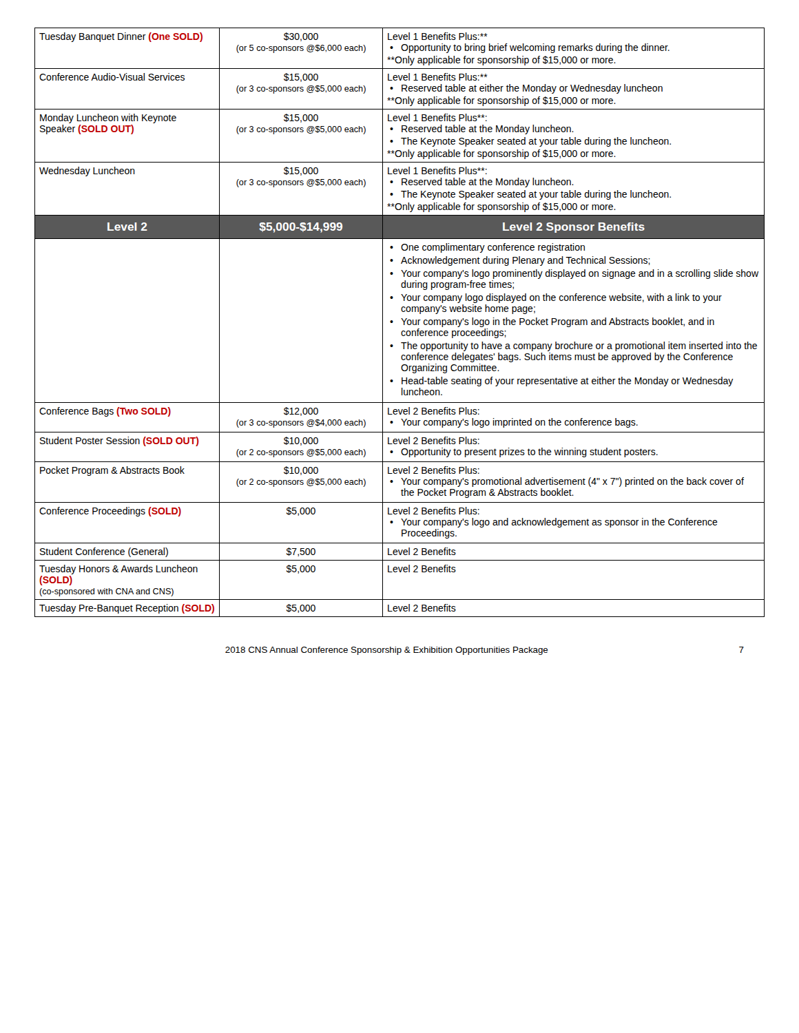| Tuesday Banquet Dinner (One SOLD) | $30,000 (or 5 co-sponsors @$6,000 each) | Level 1 Benefits Plus:** Opportunity to bring brief welcoming remarks during the dinner. **Only applicable for sponsorship of $15,000 or more. |
| Conference Audio-Visual Services | $15,000 (or 3 co-sponsors @$5,000 each) | Level 1 Benefits Plus:** Reserved table at either the Monday or Wednesday luncheon **Only applicable for sponsorship of $15,000 or more. |
| Monday Luncheon with Keynote Speaker (SOLD OUT) | $15,000 (or 3 co-sponsors @$5,000 each) | Level 1 Benefits Plus**: Reserved table at the Monday luncheon. The Keynote Speaker seated at your table during the luncheon. **Only applicable for sponsorship of $15,000 or more. |
| Wednesday Luncheon | $15,000 (or 3 co-sponsors @$5,000 each) | Level 1 Benefits Plus**: Reserved table at the Monday luncheon. The Keynote Speaker seated at your table during the luncheon. **Only applicable for sponsorship of $15,000 or more. |
| Level 2 | $5,000-$14,999 | Level 2 Sponsor Benefits |
| | | One complimentary conference registration Acknowledgement during Plenary and Technical Sessions; Your company's logo prominently displayed on signage and in a scrolling slide show during program-free times; Your company logo displayed on the conference website, with a link to your company's website home page; Your company's logo in the Pocket Program and Abstracts booklet, and in conference proceedings; The opportunity to have a company brochure or a promotional item inserted into the conference delegates' bags. Such items must be approved by the Conference Organizing Committee. Head-table seating of your representative at either the Monday or Wednesday luncheon. |
| Conference Bags (Two SOLD) | $12,000 (or 3 co-sponsors @$4,000 each) | Level 2 Benefits Plus: Your company's logo imprinted on the conference bags. |
| Student Poster Session (SOLD OUT) | $10,000 (or 2 co-sponsors @$5,000 each) | Level 2 Benefits Plus: Opportunity to present prizes to the winning student posters. |
| Pocket Program & Abstracts Book | $10,000 (or 2 co-sponsors @$5,000 each) | Level 2 Benefits Plus: Your company's promotional advertisement (4" x 7") printed on the back cover of the Pocket Program & Abstracts booklet. |
| Conference Proceedings (SOLD) | $5,000 | Level 2 Benefits Plus: Your company's logo and acknowledgement as sponsor in the Conference Proceedings. |
| Student Conference (General) | $7,500 | Level 2 Benefits |
| Tuesday Honors & Awards Luncheon (SOLD) (co-sponsored with CNA and CNS) | $5,000 | Level 2 Benefits |
| Tuesday Pre-Banquet Reception (SOLD) | $5,000 | Level 2 Benefits |
2018 CNS Annual Conference Sponsorship & Exhibition Opportunities Package7